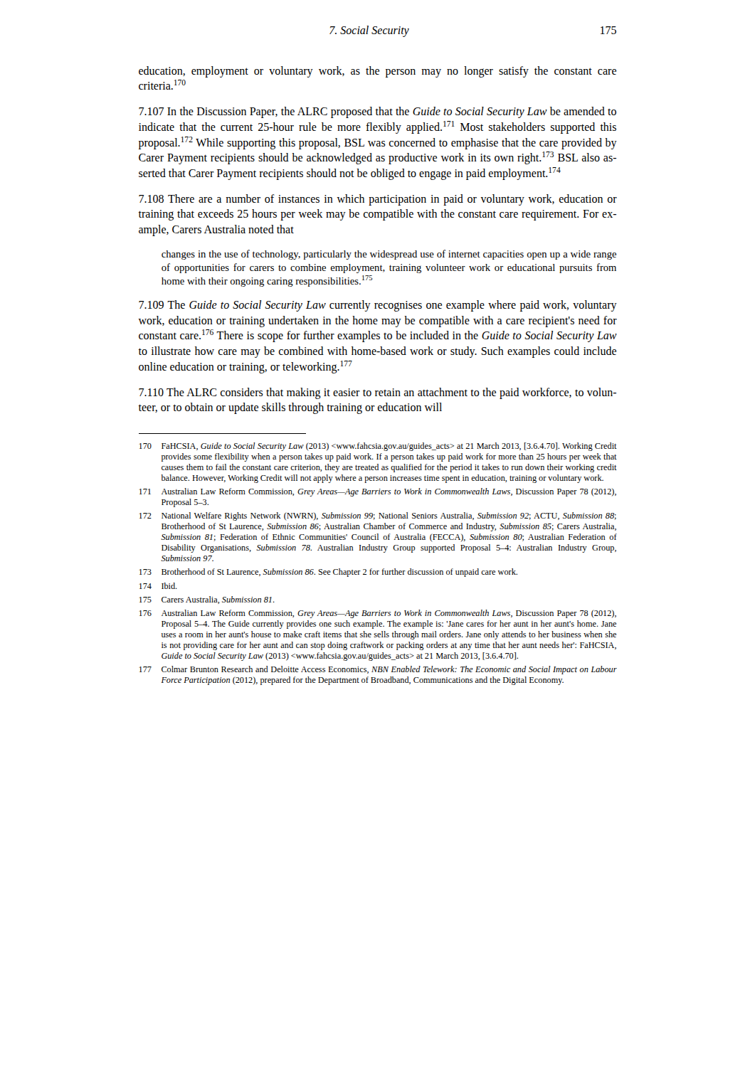7. Social Security 175
education, employment or voluntary work, as the person may no longer satisfy the constant care criteria.170
7.107 In the Discussion Paper, the ALRC proposed that the Guide to Social Security Law be amended to indicate that the current 25-hour rule be more flexibly applied.171 Most stakeholders supported this proposal.172 While supporting this proposal, BSL was concerned to emphasise that the care provided by Carer Payment recipients should be acknowledged as productive work in its own right.173 BSL also asserted that Carer Payment recipients should not be obliged to engage in paid employment.174
7.108 There are a number of instances in which participation in paid or voluntary work, education or training that exceeds 25 hours per week may be compatible with the constant care requirement. For example, Carers Australia noted that
changes in the use of technology, particularly the widespread use of internet capacities open up a wide range of opportunities for carers to combine employment, training volunteer work or educational pursuits from home with their ongoing caring responsibilities.175
7.109 The Guide to Social Security Law currently recognises one example where paid work, voluntary work, education or training undertaken in the home may be compatible with a care recipient's need for constant care.176 There is scope for further examples to be included in the Guide to Social Security Law to illustrate how care may be combined with home-based work or study. Such examples could include online education or training, or teleworking.177
7.110 The ALRC considers that making it easier to retain an attachment to the paid workforce, to volunteer, or to obtain or update skills through training or education will
170 FaHCSIA, Guide to Social Security Law (2013) <www.fahcsia.gov.au/guides_acts> at 21 March 2013, [3.6.4.70]. Working Credit provides some flexibility when a person takes up paid work. If a person takes up paid work for more than 25 hours per week that causes them to fail the constant care criterion, they are treated as qualified for the period it takes to run down their working credit balance. However, Working Credit will not apply where a person increases time spent in education, training or voluntary work.
171 Australian Law Reform Commission, Grey Areas—Age Barriers to Work in Commonwealth Laws, Discussion Paper 78 (2012), Proposal 5–3.
172 National Welfare Rights Network (NWRN), Submission 99; National Seniors Australia, Submission 92; ACTU, Submission 88; Brotherhood of St Laurence, Submission 86; Australian Chamber of Commerce and Industry, Submission 85; Carers Australia, Submission 81; Federation of Ethnic Communities' Council of Australia (FECCA), Submission 80; Australian Federation of Disability Organisations, Submission 78. Australian Industry Group supported Proposal 5–4: Australian Industry Group, Submission 97.
173 Brotherhood of St Laurence, Submission 86. See Chapter 2 for further discussion of unpaid care work.
174 Ibid.
175 Carers Australia, Submission 81.
176 Australian Law Reform Commission, Grey Areas—Age Barriers to Work in Commonwealth Laws, Discussion Paper 78 (2012), Proposal 5–4. The Guide currently provides one such example. The example is: 'Jane cares for her aunt in her aunt's home. Jane uses a room in her aunt's house to make craft items that she sells through mail orders. Jane only attends to her business when she is not providing care for her aunt and can stop doing craftwork or packing orders at any time that her aunt needs her': FaHCSIA, Guide to Social Security Law (2013) <www.fahcsia.gov.au/guides_acts> at 21 March 2013, [3.6.4.70].
177 Colmar Brunton Research and Deloitte Access Economics, NBN Enabled Telework: The Economic and Social Impact on Labour Force Participation (2012), prepared for the Department of Broadband, Communications and the Digital Economy.